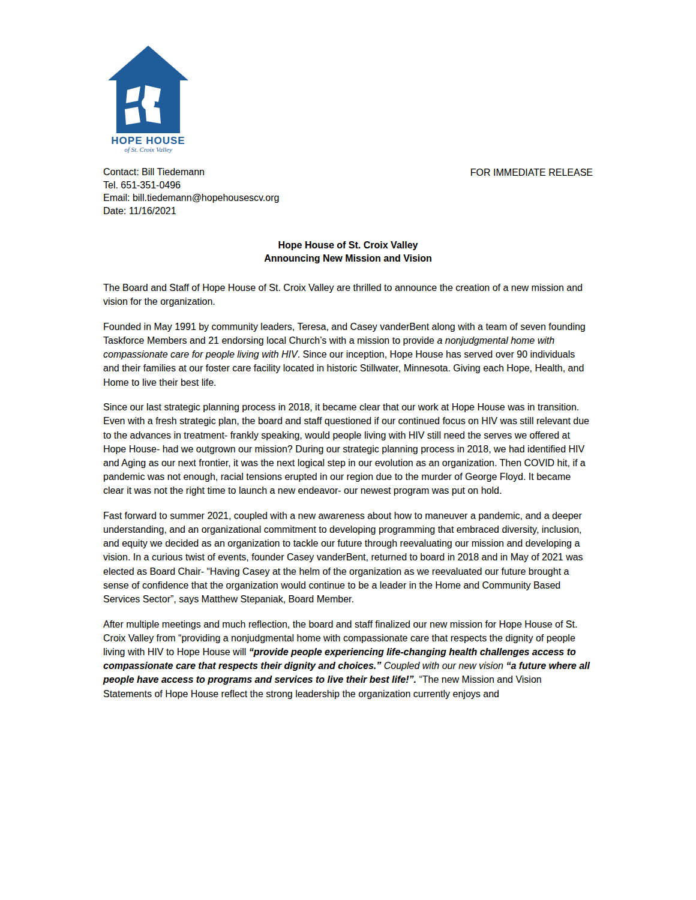HOPE HOUSE of St. Croix Valley
Contact: Bill Tiedemann
Tel. 651-351-0496
Email: bill.tiedemann@hopehousescv.org
Date: 11/16/2021
FOR IMMEDIATE RELEASE
Hope House of St. Croix Valley
Announcing New Mission and Vision
The Board and Staff of Hope House of St. Croix Valley are thrilled to announce the creation of a new mission and vision for the organization.
Founded in May 1991 by community leaders, Teresa, and Casey vanderBent along with a team of seven founding Taskforce Members and 21 endorsing local Church’s with a mission to provide a nonjudgmental home with compassionate care for people living with HIV. Since our inception, Hope House has served over 90 individuals and their families at our foster care facility located in historic Stillwater, Minnesota. Giving each Hope, Health, and Home to live their best life.
Since our last strategic planning process in 2018, it became clear that our work at Hope House was in transition. Even with a fresh strategic plan, the board and staff questioned if our continued focus on HIV was still relevant due to the advances in treatment- frankly speaking, would people living with HIV still need the serves we offered at Hope House- had we outgrown our mission? During our strategic planning process in 2018, we had identified HIV and Aging as our next frontier, it was the next logical step in our evolution as an organization. Then COVID hit, if a pandemic was not enough, racial tensions erupted in our region due to the murder of George Floyd. It became clear it was not the right time to launch a new endeavor- our newest program was put on hold.
Fast forward to summer 2021, coupled with a new awareness about how to maneuver a pandemic, and a deeper understanding, and an organizational commitment to developing programming that embraced diversity, inclusion, and equity we decided as an organization to tackle our future through reevaluating our mission and developing a vision. In a curious twist of events, founder Casey vanderBent, returned to board in 2018 and in May of 2021 was elected as Board Chair- “Having Casey at the helm of the organization as we reevaluated our future brought a sense of confidence that the organization would continue to be a leader in the Home and Community Based Services Sector”, says Matthew Stepaniak, Board Member.
After multiple meetings and much reflection, the board and staff finalized our new mission for Hope House of St. Croix Valley from “providing a nonjudgmental home with compassionate care that respects the dignity of people living with HIV to Hope House will “provide people experiencing life-changing health challenges access to compassionate care that respects their dignity and choices.” Coupled with our new vision “a future where all people have access to programs and services to live their best life!”. “The new Mission and Vision Statements of Hope House reflect the strong leadership the organization currently enjoys and